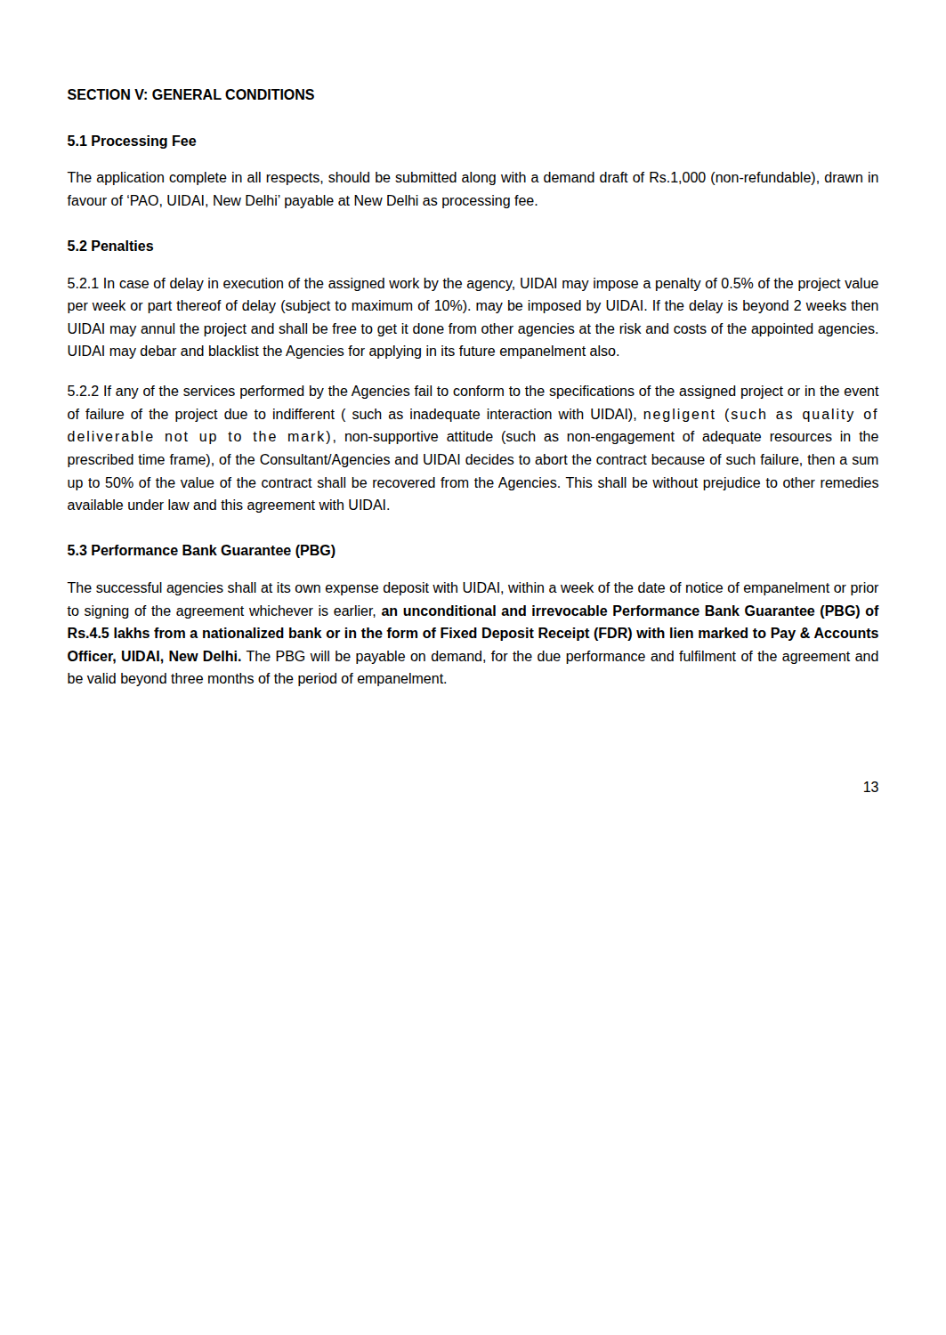SECTION V: GENERAL CONDITIONS
5.1 Processing Fee
The application complete in all respects, should be submitted along with a demand draft of Rs.1,000 (non-refundable), drawn in favour of ‘PAO, UIDAI, New Delhi’ payable at New Delhi as processing fee.
5.2 Penalties
5.2.1 In case of delay in execution of the assigned work by the agency, UIDAI may impose a penalty of 0.5% of the project value per week or part thereof of delay (subject to maximum of 10%). may be imposed by UIDAI. If the delay is beyond 2 weeks then UIDAI may annul the project and shall be free to get it done from other agencies at the risk and costs of the appointed agencies. UIDAI may debar and blacklist the Agencies for applying in its future empanelment also.
5.2.2 If any of the services performed by the Agencies fail to conform to the specifications of the assigned project or in the event of failure of the project due to indifferent ( such as inadequate interaction with UIDAI), negligent (such as quality of deliverable not up to the mark), non-supportive attitude (such as non-engagement of adequate resources in the prescribed time frame), of the Consultant/Agencies and UIDAI decides to abort the contract because of such failure, then a sum up to 50% of the value of the contract shall be recovered from the Agencies. This shall be without prejudice to other remedies available under law and this agreement with UIDAI.
5.3 Performance Bank Guarantee (PBG)
The successful agencies shall at its own expense deposit with UIDAI, within a week of the date of notice of empanelment or prior to signing of the agreement whichever is earlier, an unconditional and irrevocable Performance Bank Guarantee (PBG) of Rs.4.5 lakhs from a nationalized bank or in the form of Fixed Deposit Receipt (FDR) with lien marked to Pay & Accounts Officer, UIDAI, New Delhi. The PBG will be payable on demand, for the due performance and fulfilment of the agreement and be valid beyond three months of the period of empanelment.
13